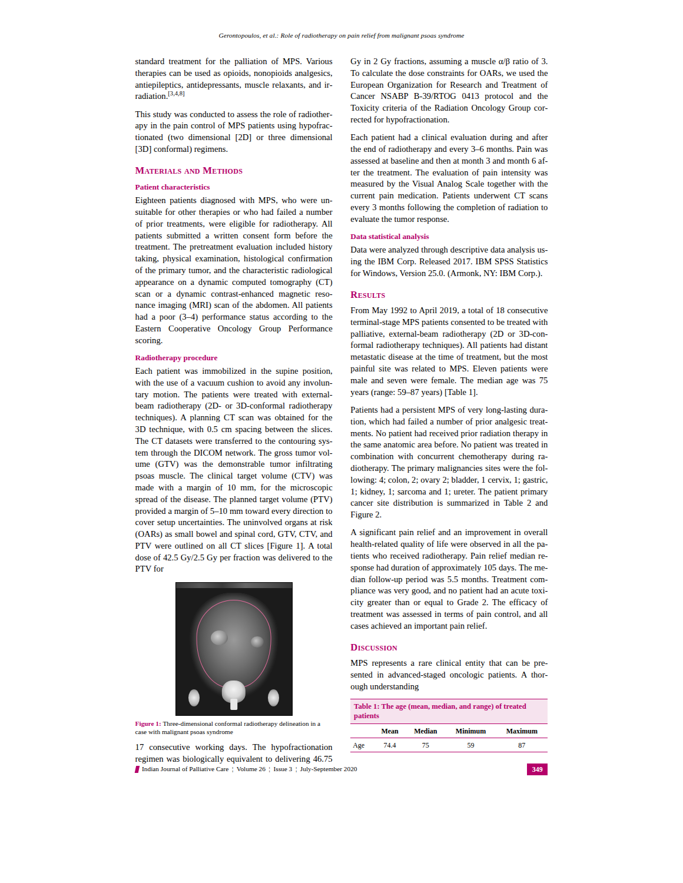Gerontopoulos, et al.: Role of radiotherapy on pain relief from malignant psoas syndrome
standard treatment for the palliation of MPS. Various therapies can be used as opioids, nonopioids analgesics, antiepileptics, antidepressants, muscle relaxants, and irradiation.[3,4,8]
This study was conducted to assess the role of radiotherapy in the pain control of MPS patients using hypofractionated (two dimensional [2D] or three dimensional [3D] conformal) regimens.
Materials and Methods
Patient characteristics
Eighteen patients diagnosed with MPS, who were unsuitable for other therapies or who had failed a number of prior treatments, were eligible for radiotherapy. All patients submitted a written consent form before the treatment. The pretreatment evaluation included history taking, physical examination, histological confirmation of the primary tumor, and the characteristic radiological appearance on a dynamic computed tomography (CT) scan or a dynamic contrast-enhanced magnetic resonance imaging (MRI) scan of the abdomen. All patients had a poor (3–4) performance status according to the Eastern Cooperative Oncology Group Performance scoring.
Radiotherapy procedure
Each patient was immobilized in the supine position, with the use of a vacuum cushion to avoid any involuntary motion. The patients were treated with external-beam radiotherapy (2D- or 3D-conformal radiotherapy techniques). A planning CT scan was obtained for the 3D technique, with 0.5 cm spacing between the slices. The CT datasets were transferred to the contouring system through the DICOM network. The gross tumor volume (GTV) was the demonstrable tumor infiltrating psoas muscle. The clinical target volume (CTV) was made with a margin of 10 mm, for the microscopic spread of the disease. The planned target volume (PTV) provided a margin of 5–10 mm toward every direction to cover setup uncertainties. The uninvolved organs at risk (OARs) as small bowel and spinal cord, GTV, CTV, and PTV were outlined on all CT slices [Figure 1]. A total dose of 42.5 Gy/2.5 Gy per fraction was delivered to the PTV for
Figure 1: Three-dimensional conformal radiotherapy delineation in a case with malignant psoas syndrome
17 consecutive working days. The hypofractionation regimen was biologically equivalent to delivering 46.75 Gy in 2 Gy fractions, assuming a muscle α/β ratio of 3. To calculate the dose constraints for OARs, we used the European Organization for Research and Treatment of Cancer NSABP B-39/RTOG 0413 protocol and the Toxicity criteria of the Radiation Oncology Group corrected for hypofractionation.
Each patient had a clinical evaluation during and after the end of radiotherapy and every 3–6 months. Pain was assessed at baseline and then at month 3 and month 6 after the treatment. The evaluation of pain intensity was measured by the Visual Analog Scale together with the current pain medication. Patients underwent CT scans every 3 months following the completion of radiation to evaluate the tumor response.
Data statistical analysis
Data were analyzed through descriptive data analysis using the IBM Corp. Released 2017. IBM SPSS Statistics for Windows, Version 25.0. (Armonk, NY: IBM Corp.).
Results
From May 1992 to April 2019, a total of 18 consecutive terminal-stage MPS patients consented to be treated with palliative, external-beam radiotherapy (2D or 3D-conformal radiotherapy techniques). All patients had distant metastatic disease at the time of treatment, but the most painful site was related to MPS. Eleven patients were male and seven were female. The median age was 75 years (range: 59–87 years) [Table 1].
Patients had a persistent MPS of very long-lasting duration, which had failed a number of prior analgesic treatments. No patient had received prior radiation therapy in the same anatomic area before. No patient was treated in combination with concurrent chemotherapy during radiotherapy. The primary malignancies sites were the following: 4; colon, 2; ovary 2; bladder, 1 cervix, 1; gastric, 1; kidney, 1; sarcoma and 1; ureter. The patient primary cancer site distribution is summarized in Table 2 and Figure 2.
A significant pain relief and an improvement in overall health-related quality of life were observed in all the patients who received radiotherapy. Pain relief median response had duration of approximately 105 days. The median follow-up period was 5.5 months. Treatment compliance was very good, and no patient had an acute toxicity greater than or equal to Grade 2. The efficacy of treatment was assessed in terms of pain control, and all cases achieved an important pain relief.
Discussion
MPS represents a rare clinical entity that can be presented in advanced-staged oncologic patients. A thorough understanding
Table 1: The age (mean, median, and range) of treated patients
| | Mean | Median | Minimum | Maximum |
| --- | --- | --- | --- | --- |
| Age | 74.4 | 75 | 59 | 87 |
Indian Journal of Palliative Care ¦ Volume 26 ¦ Issue 3 ¦ July-September 2020
349